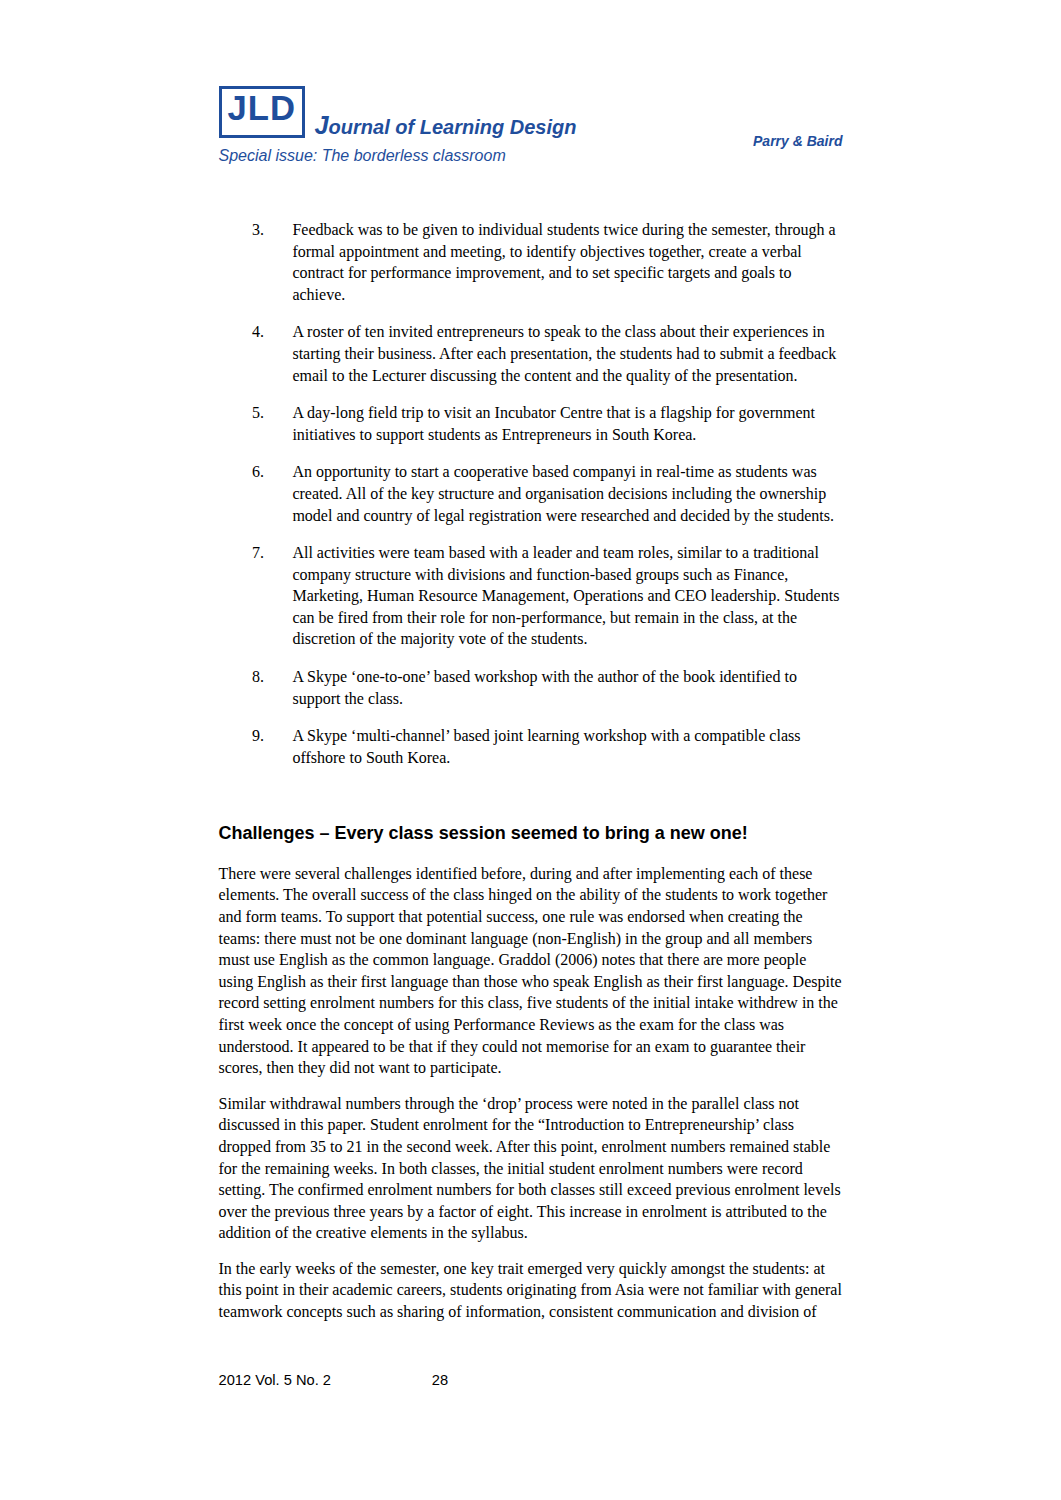JLD
Journal of Learning Design
Special issue: The borderless classroom
Parry & Baird
3. Feedback was to be given to individual students twice during the semester, through a formal appointment and meeting, to identify objectives together, create a verbal contract for performance improvement, and to set specific targets and goals to achieve.
4. A roster of ten invited entrepreneurs to speak to the class about their experiences in starting their business. After each presentation, the students had to submit a feedback email to the Lecturer discussing the content and the quality of the presentation.
5. A day-long field trip to visit an Incubator Centre that is a flagship for government initiatives to support students as Entrepreneurs in South Korea.
6. An opportunity to start a cooperative based companyi in real-time as students was created. All of the key structure and organisation decisions including the ownership model and country of legal registration were researched and decided by the students.
7. All activities were team based with a leader and team roles, similar to a traditional company structure with divisions and function-based groups such as Finance, Marketing, Human Resource Management, Operations and CEO leadership. Students can be fired from their role for non-performance, but remain in the class, at the discretion of the majority vote of the students.
8. A Skype ‘one-to-one’ based workshop with the author of the book identified to support the class.
9. A Skype ‘multi-channel’ based joint learning workshop with a compatible class offshore to South Korea.
Challenges – Every class session seemed to bring a new one!
There were several challenges identified before, during and after implementing each of these elements. The overall success of the class hinged on the ability of the students to work together and form teams. To support that potential success, one rule was endorsed when creating the teams: there must not be one dominant language (non-English) in the group and all members must use English as the common language. Graddol (2006) notes that there are more people using English as their first language than those who speak English as their first language. Despite record setting enrolment numbers for this class, five students of the initial intake withdrew in the first week once the concept of using Performance Reviews as the exam for the class was understood. It appeared to be that if they could not memorise for an exam to guarantee their scores, then they did not want to participate.
Similar withdrawal numbers through the ‘drop’ process were noted in the parallel class not discussed in this paper. Student enrolment for the “Introduction to Entrepreneurship’ class dropped from 35 to 21 in the second week. After this point, enrolment numbers remained stable for the remaining weeks. In both classes, the initial student enrolment numbers were record setting. The confirmed enrolment numbers for both classes still exceed previous enrolment levels over the previous three years by a factor of eight. This increase in enrolment is attributed to the addition of the creative elements in the syllabus.
In the early weeks of the semester, one key trait emerged very quickly amongst the students: at this point in their academic careers, students originating from Asia were not familiar with general teamwork concepts such as sharing of information, consistent communication and division of
2012 Vol. 5 No. 2 28